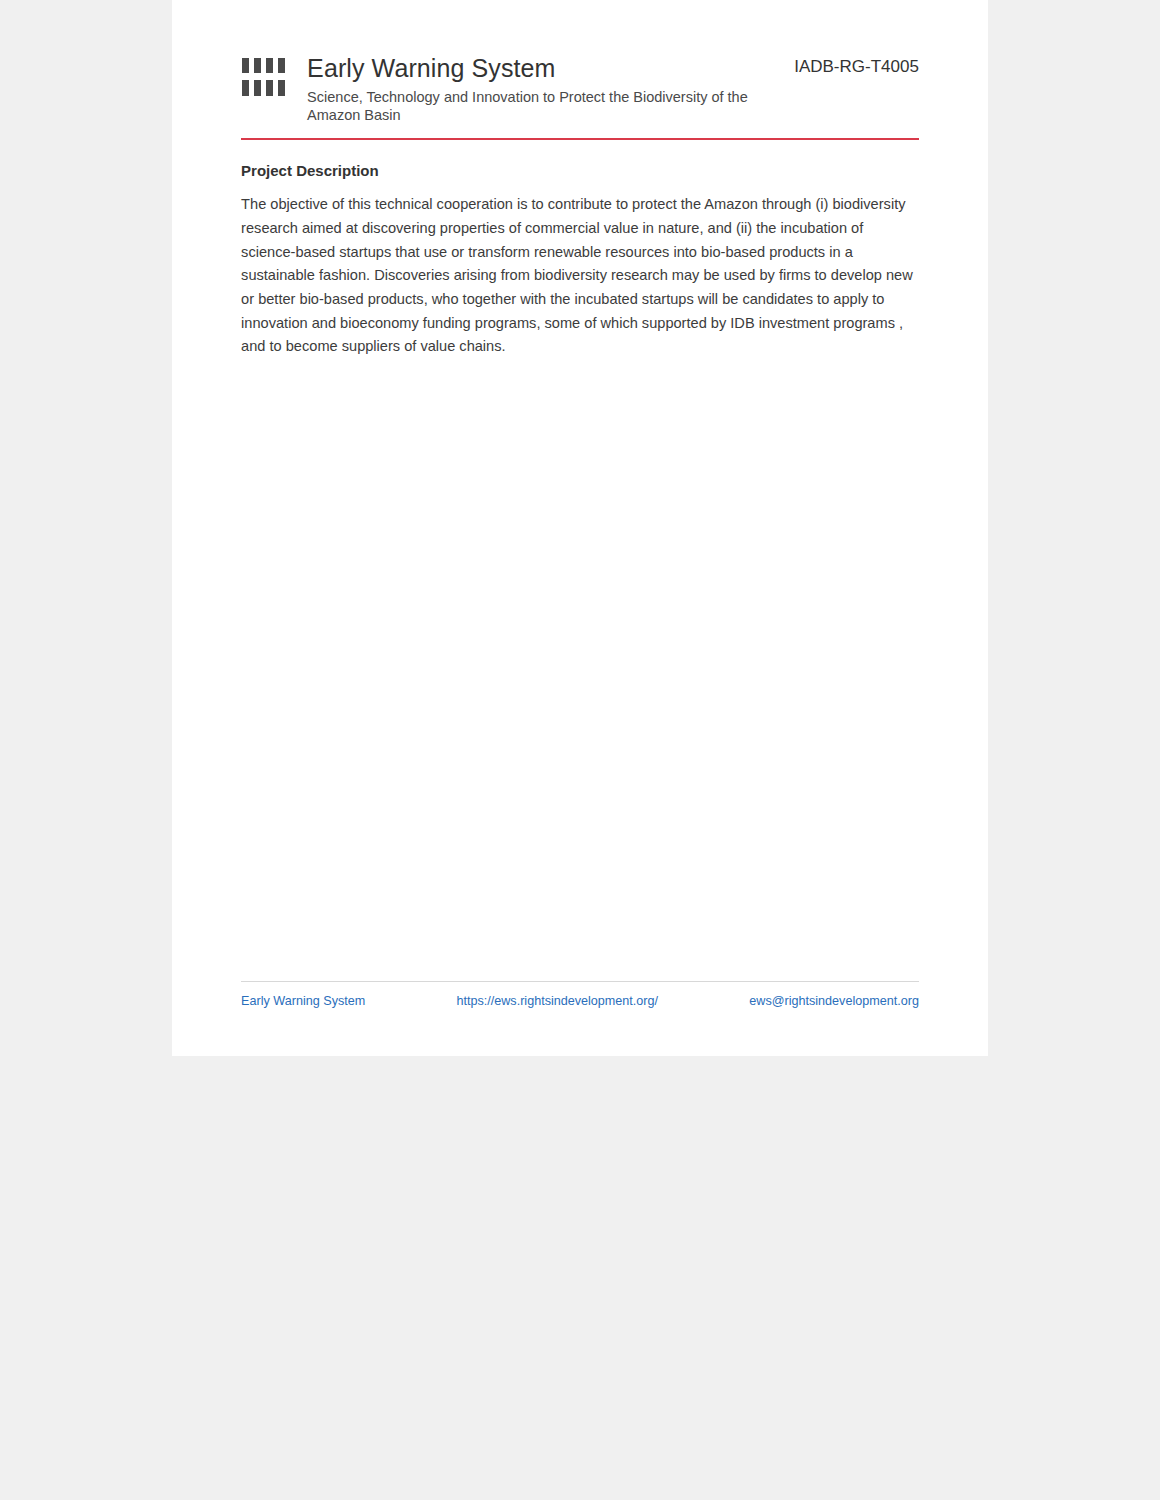Early Warning System
Science, Technology and Innovation to Protect the Biodiversity of the Amazon Basin
IADB-RG-T4005
Project Description
The objective of this technical cooperation is to contribute to protect the Amazon through (i) biodiversity research aimed at discovering properties of commercial value in nature, and (ii) the incubation of science-based startups that use or transform renewable resources into bio-based products in a sustainable fashion. Discoveries arising from biodiversity research may be used by firms to develop new or better bio-based products, who together with the incubated startups will be candidates to apply to innovation and bioeconomy funding programs, some of which supported by IDB investment programs , and to become suppliers of value chains.
Early Warning System
https://ews.rightsindevelopment.org/
ews@rightsindevelopment.org